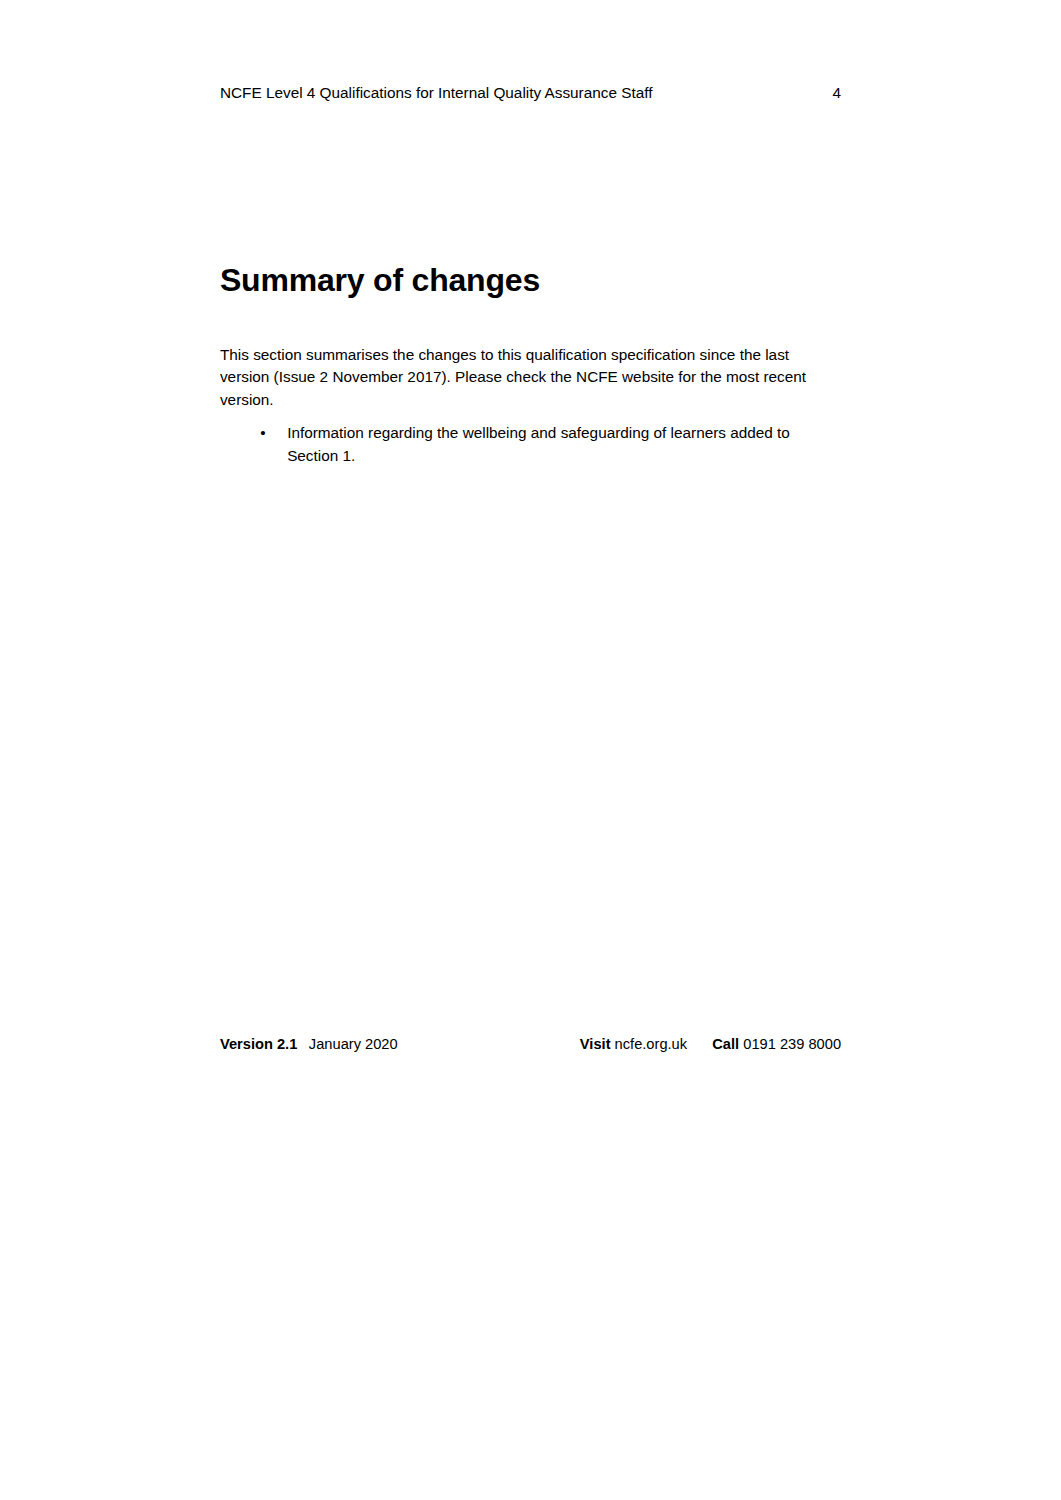NCFE Level 4 Qualifications for Internal Quality Assurance Staff
4
Summary of changes
This section summarises the changes to this qualification specification since the last version (Issue 2 November 2017). Please check the NCFE website for the most recent version.
Information regarding the wellbeing and safeguarding of learners added to Section 1.
Version 2.1 January 2020
Visit ncfe.org.uk Call 0191 239 8000